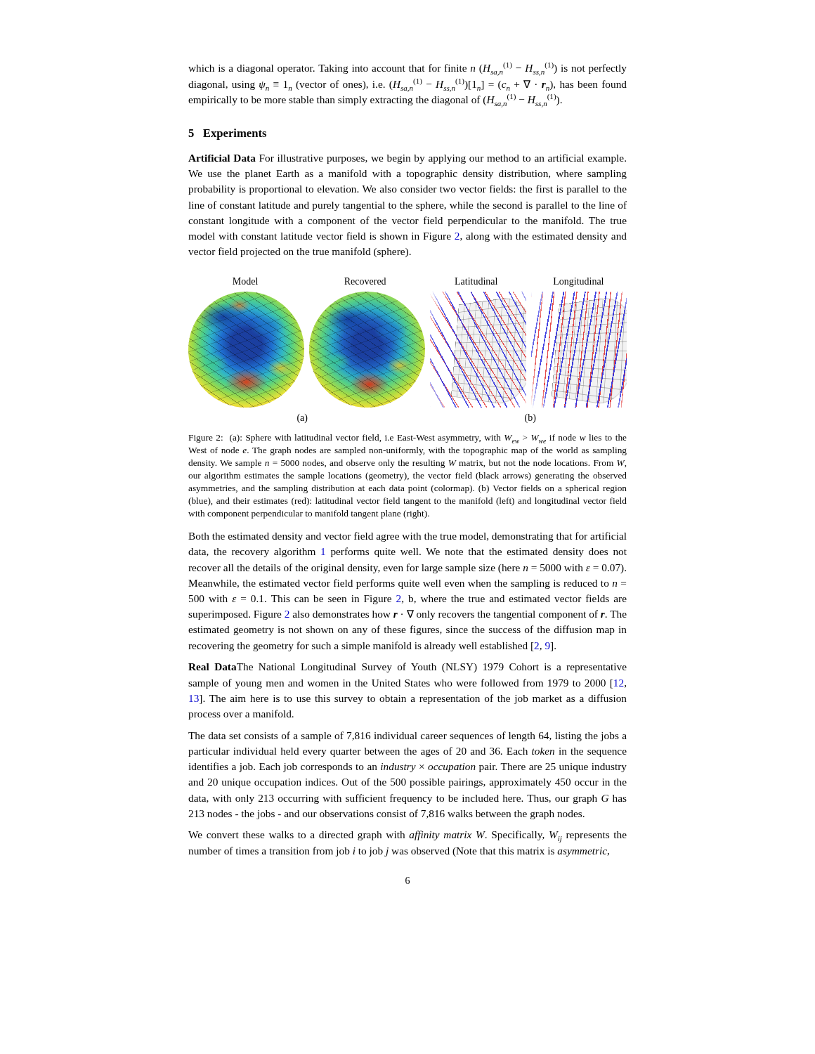which is a diagonal operator. Taking into account that for finite n (Hsa,n(1) − Hss,n(1)) is not perfectly diagonal, using ψn ≡ 1n (vector of ones), i.e. (Hsa,n(1) − Hss,n(1))[1n] = (cn + ∇ · rn), has been found empirically to be more stable than simply extracting the diagonal of (Hsa,n(1) − Hss,n(1)).
5 Experiments
Artificial Data For illustrative purposes, we begin by applying our method to an artificial example. We use the planet Earth as a manifold with a topographic density distribution, where sampling probability is proportional to elevation. We also consider two vector fields: the first is parallel to the line of constant latitude and purely tangential to the sphere, while the second is parallel to the line of constant longitude with a component of the vector field perpendicular to the manifold. The true model with constant latitude vector field is shown in Figure 2, along with the estimated density and vector field projected on the true manifold (sphere).
Model Recovered Latitudinal Longitudinal
(a)
(b)
Figure 2: (a): Sphere with latitudinal vector field, i.e East-West asymmetry, with Wew > Wwe if node w lies to the West of node e. The graph nodes are sampled non-uniformly, with the topographic map of the world as sampling density. We sample n = 5000 nodes, and observe only the resulting W matrix, but not the node locations. From W, our algorithm estimates the sample locations (geometry), the vector field (black arrows) generating the observed asymmetries, and the sampling distribution at each data point (colormap). (b) Vector fields on a spherical region (blue), and their estimates (red): latitudinal vector field tangent to the manifold (left) and longitudinal vector field with component perpendicular to manifold tangent plane (right).
Both the estimated density and vector field agree with the true model, demonstrating that for artificial data, the recovery algorithm 1 performs quite well. We note that the estimated density does not recover all the details of the original density, even for large sample size (here n = 5000 with ε = 0.07). Meanwhile, the estimated vector field performs quite well even when the sampling is reduced to n = 500 with ε = 0.1. This can be seen in Figure 2, b, where the true and estimated vector fields are superimposed. Figure 2 also demonstrates how r · ∇ only recovers the tangential component of r. The estimated geometry is not shown on any of these figures, since the success of the diffusion map in recovering the geometry for such a simple manifold is already well established [2, 9].
Real Data The National Longitudinal Survey of Youth (NLSY) 1979 Cohort is a representative sample of young men and women in the United States who were followed from 1979 to 2000 [12, 13]. The aim here is to use this survey to obtain a representation of the job market as a diffusion process over a manifold.
The data set consists of a sample of 7,816 individual career sequences of length 64, listing the jobs a particular individual held every quarter between the ages of 20 and 36. Each token in the sequence identifies a job. Each job corresponds to an industry × occupation pair. There are 25 unique industry and 20 unique occupation indices. Out of the 500 possible pairings, approximately 450 occur in the data, with only 213 occurring with sufficient frequency to be included here. Thus, our graph G has 213 nodes - the jobs - and our observations consist of 7,816 walks between the graph nodes.
We convert these walks to a directed graph with affinity matrix W. Specifically, Wij represents the number of times a transition from job i to job j was observed (Note that this matrix is asymmetric,
6